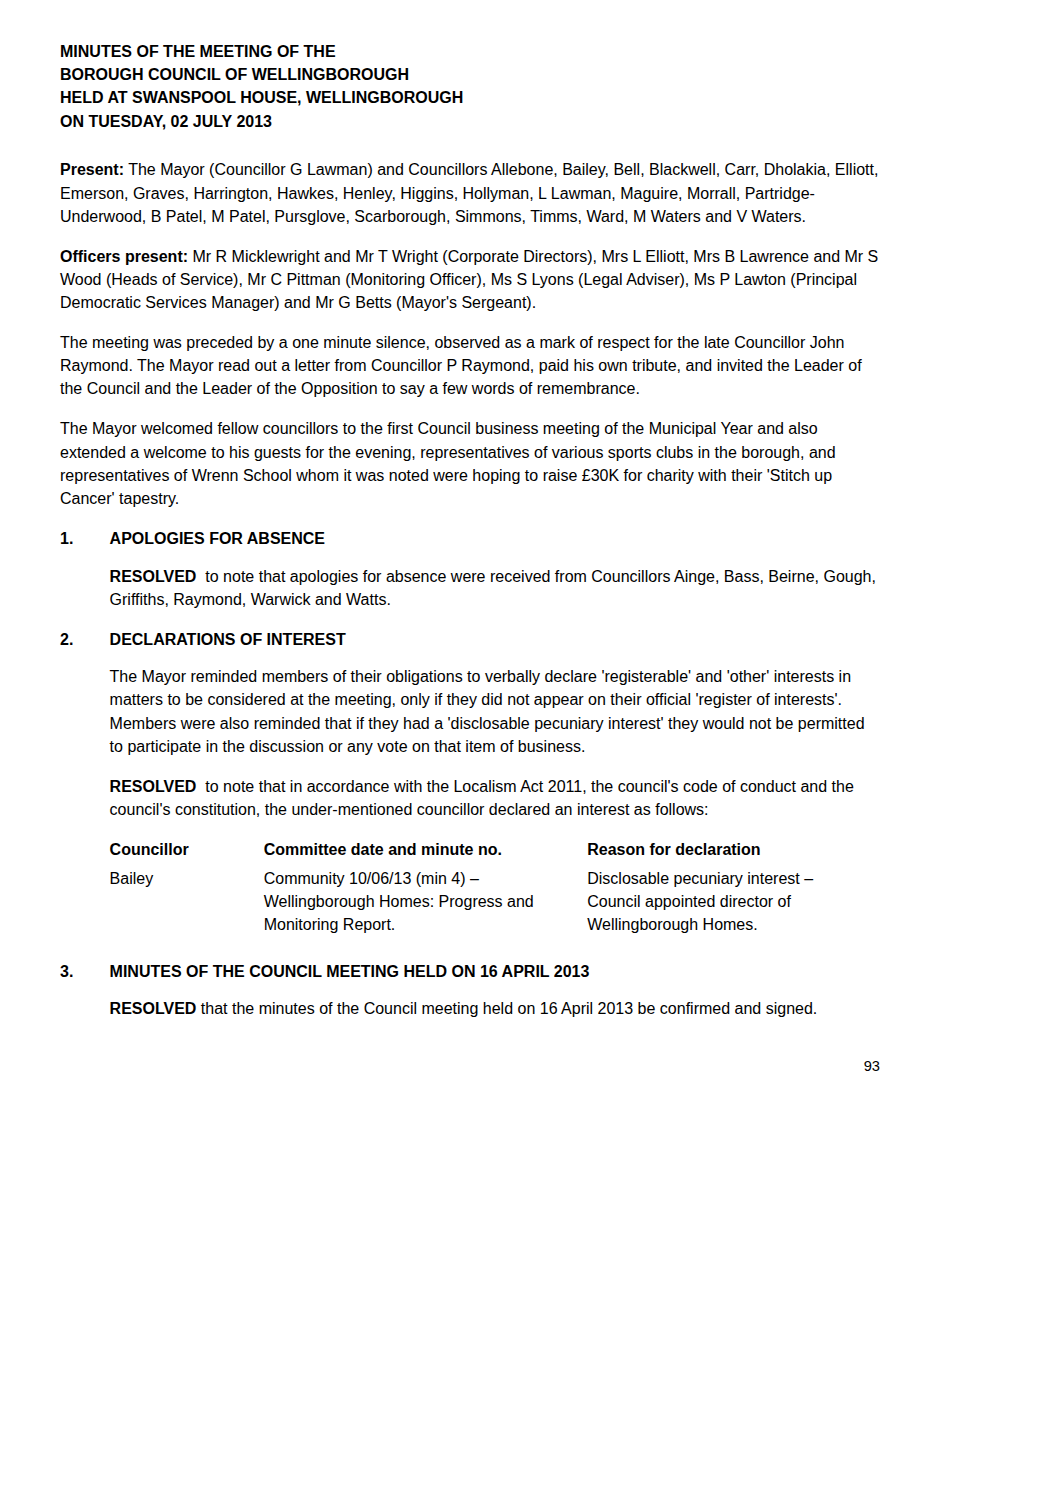Minutes of the Meeting of the
Borough Council of Wellingborough
Held at Swanspool House, Wellingborough
on Tuesday, 02 July 2013
Present: The Mayor (Councillor G Lawman) and Councillors Allebone, Bailey, Bell, Blackwell, Carr, Dholakia, Elliott, Emerson, Graves, Harrington, Hawkes, Henley, Higgins, Hollyman, L Lawman, Maguire, Morrall, Partridge-Underwood, B Patel, M Patel, Pursglove, Scarborough, Simmons, Timms, Ward, M Waters and V Waters.
Officers present: Mr R Micklewright and Mr T Wright (Corporate Directors), Mrs L Elliott, Mrs B Lawrence and Mr S Wood (Heads of Service), Mr C Pittman (Monitoring Officer), Ms S Lyons (Legal Adviser), Ms P Lawton (Principal Democratic Services Manager) and Mr G Betts (Mayor's Sergeant).
The meeting was preceded by a one minute silence, observed as a mark of respect for the late Councillor John Raymond. The Mayor read out a letter from Councillor P Raymond, paid his own tribute, and invited the Leader of the Council and the Leader of the Opposition to say a few words of remembrance.
The Mayor welcomed fellow councillors to the first Council business meeting of the Municipal Year and also extended a welcome to his guests for the evening, representatives of various sports clubs in the borough, and representatives of Wrenn School whom it was noted were hoping to raise £30K for charity with their 'Stitch up Cancer' tapestry.
1. Apologies for Absence
RESOLVED to note that apologies for absence were received from Councillors Ainge, Bass, Beirne, Gough, Griffiths, Raymond, Warwick and Watts.
2. Declarations of Interest
The Mayor reminded members of their obligations to verbally declare 'registerable' and 'other' interests in matters to be considered at the meeting, only if they did not appear on their official 'register of interests'. Members were also reminded that if they had a 'disclosable pecuniary interest' they would not be permitted to participate in the discussion or any vote on that item of business.
RESOLVED to note that in accordance with the Localism Act 2011, the council's code of conduct and the council's constitution, the under-mentioned councillor declared an interest as follows:
| Councillor | Committee date and minute no. | Reason for declaration |
| --- | --- | --- |
| Bailey | Community 10/06/13 (min 4) – Wellingborough Homes: Progress and Monitoring Report. | Disclosable pecuniary interest – Council appointed director of Wellingborough Homes. |
3. Minutes of the Council Meeting Held on 16 April 2013
RESOLVED that the minutes of the Council meeting held on 16 April 2013 be confirmed and signed.
93